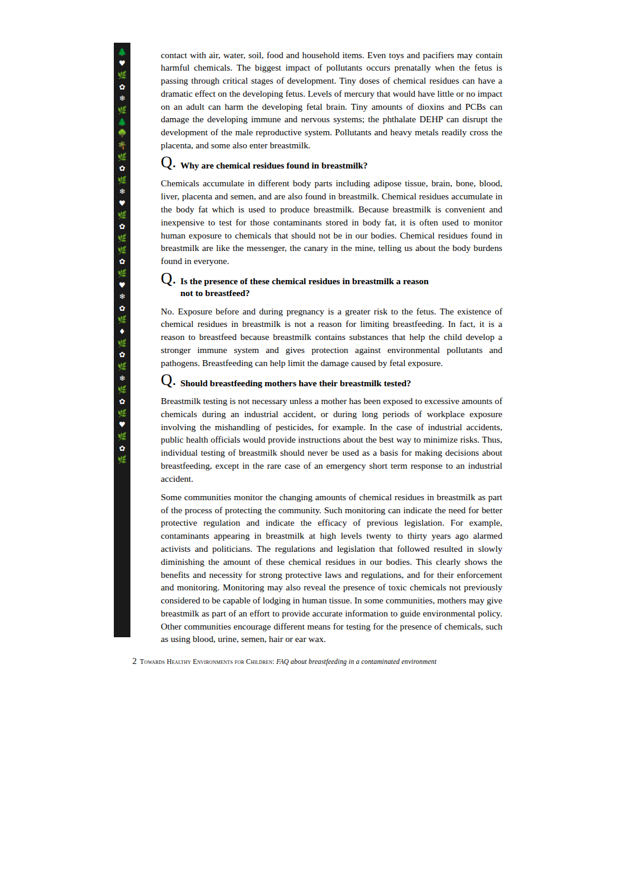🌲 ♥ 🌿 ✿ ❄ 🌿 🌲 🌳 🌴 🌿 ✿ 🌿 ❄ ♥ 🌿 ✿ 🌿 🌿 ✿ 🌿 ♥ ❄ ✿ 🌿 ♦ 🌿 ✿ 🌿 ❄ 🌿 ✿ 🌿 ♥ 🌿 ✿ 🌿
contact with air, water, soil, food and household items. Even toys and pacifiers may contain harmful chemicals. The biggest impact of pollutants occurs prenatally when the fetus is passing through critical stages of development. Tiny doses of chemical residues can have a dramatic effect on the developing fetus. Levels of mercury that would have little or no impact on an adult can harm the developing fetal brain. Tiny amounts of dioxins and PCBs can damage the developing immune and nervous systems; the phthalate DEHP can disrupt the development of the male reproductive system. Pollutants and heavy metals readily cross the placenta, and some also enter breastmilk.
Q. Why are chemical residues found in breastmilk?
Chemicals accumulate in different body parts including adipose tissue, brain, bone, blood, liver, placenta and semen, and are also found in breastmilk. Chemical residues accumulate in the body fat which is used to produce breastmilk. Because breastmilk is convenient and inexpensive to test for those contaminants stored in body fat, it is often used to monitor human exposure to chemicals that should not be in our bodies. Chemical residues found in breastmilk are like the messenger, the canary in the mine, telling us about the body burdens found in everyone.
Q. Is the presence of these chemical residues in breastmilk a reason
not to breastfeed?
No. Exposure before and during pregnancy is a greater risk to the fetus. The existence of chemical residues in breastmilk is not a reason for limiting breastfeeding. In fact, it is a reason to breastfeed because breastmilk contains substances that help the child develop a stronger immune system and gives protection against environmental pollutants and pathogens. Breastfeeding can help limit the damage caused by fetal exposure.
Q. Should breastfeeding mothers have their breastmilk tested?
Breastmilk testing is not necessary unless a mother has been exposed to excessive amounts of chemicals during an industrial accident, or during long periods of workplace exposure involving the mishandling of pesticides, for example. In the case of industrial accidents, public health officials would provide instructions about the best way to minimize risks. Thus, individual testing of breastmilk should never be used as a basis for making decisions about breastfeeding, except in the rare case of an emergency short term response to an industrial accident.
Some communities monitor the changing amounts of chemical residues in breastmilk as part of the process of protecting the community. Such monitoring can indicate the need for better protective regulation and indicate the efficacy of previous legislation. For example, contaminants appearing in breastmilk at high levels twenty to thirty years ago alarmed activists and politicians. The regulations and legislation that followed resulted in slowly diminishing the amount of these chemical residues in our bodies. This clearly shows the benefits and necessity for strong protective laws and regulations, and for their enforcement and monitoring. Monitoring may also reveal the presence of toxic chemicals not previously considered to be capable of lodging in human tissue. In some communities, mothers may give breastmilk as part of an effort to provide accurate information to guide environmental policy. Other communities encourage different means for testing for the presence of chemicals, such as using blood, urine, semen, hair or ear wax.
2 Towards Healthy Environments for Children: FAQ about breastfeeding in a contaminated environment